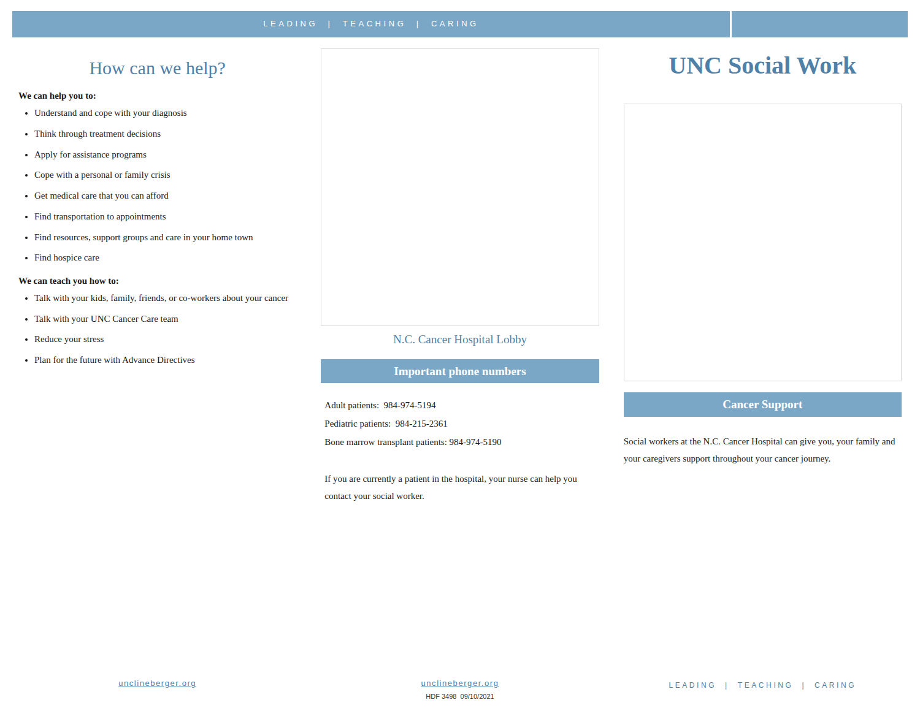Leading | Teaching | Caring
How can we help?
We can help you to:
Understand and cope with your diagnosis
Think through treatment decisions
Apply for assistance programs
Cope with a personal or family crisis
Get medical care that you can afford
Find transportation to appointments
Find resources, support groups and care in your home town
Find hospice care
We can teach you how to:
Talk with your kids, family, friends, or co-workers about your cancer
Talk with your UNC Cancer Care team
Reduce your stress
Plan for the future with Advance Directives
N.C. Cancer Hospital Lobby
Important phone numbers
Adult patients: 984-974-5194
Pediatric patients: 984-215-2361
Bone marrow transplant patients: 984-974-5190
If you are currently a patient in the hospital, your nurse can help you contact your social worker.
UNC Social Work
Cancer Support
Social workers at the N.C. Cancer Hospital can give you, your family and your caregivers support throughout your cancer journey.
unclineberger.org
unclineberger.org
HDF 3498 09/10/2021
Leading | Teaching | Caring